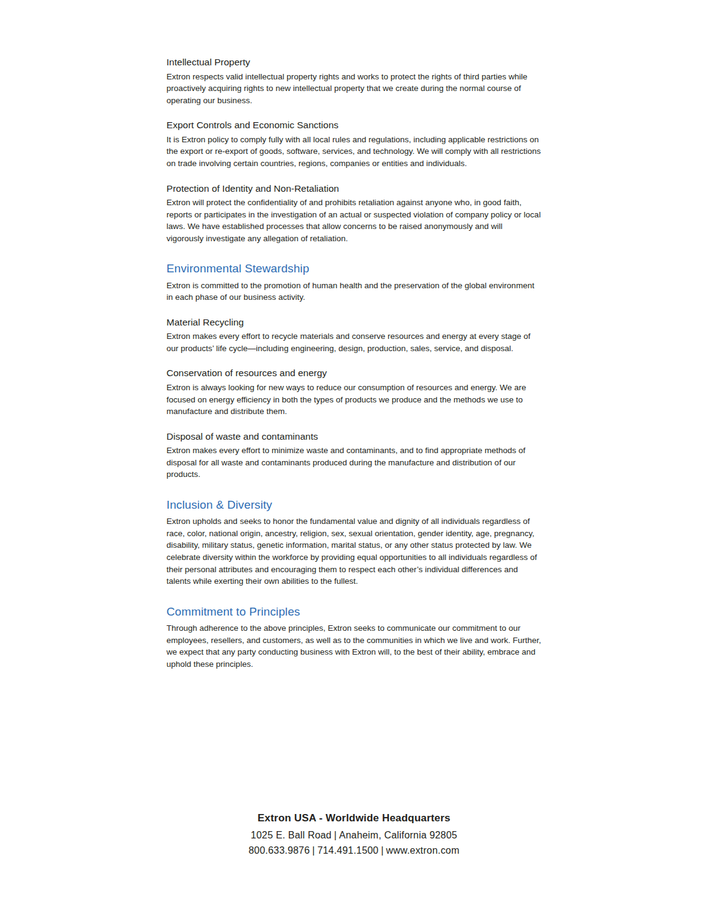Intellectual Property
Extron respects valid intellectual property rights and works to protect the rights of third parties while proactively acquiring rights to new intellectual property that we create during the normal course of operating our business.
Export Controls and Economic Sanctions
It is Extron policy to comply fully with all local rules and regulations, including applicable restrictions on the export or re-export of goods, software, services, and technology. We will comply with all restrictions on trade involving certain countries, regions, companies or entities and individuals.
Protection of Identity and Non-Retaliation
Extron will protect the confidentiality of and prohibits retaliation against anyone who, in good faith, reports or participates in the investigation of an actual or suspected violation of company policy or local laws. We have established processes that allow concerns to be raised anonymously and will vigorously investigate any allegation of retaliation.
Environmental Stewardship
Extron is committed to the promotion of human health and the preservation of the global environment in each phase of our business activity.
Material Recycling
Extron makes every effort to recycle materials and conserve resources and energy at every stage of our products’ life cycle—including engineering, design, production, sales, service, and disposal.
Conservation of resources and energy
Extron is always looking for new ways to reduce our consumption of resources and energy. We are focused on energy efficiency in both the types of products we produce and the methods we use to manufacture and distribute them.
Disposal of waste and contaminants
Extron makes every effort to minimize waste and contaminants, and to find appropriate methods of disposal for all waste and contaminants produced during the manufacture and distribution of our products.
Inclusion & Diversity
Extron upholds and seeks to honor the fundamental value and dignity of all individuals regardless of race, color, national origin, ancestry, religion, sex, sexual orientation, gender identity, age, pregnancy, disability, military status, genetic information, marital status, or any other status protected by law. We celebrate diversity within the workforce by providing equal opportunities to all individuals regardless of their personal attributes and encouraging them to respect each other’s individual differences and talents while exerting their own abilities to the fullest.
Commitment to Principles
Through adherence to the above principles, Extron seeks to communicate our commitment to our employees, resellers, and customers, as well as to the communities in which we live and work. Further, we expect that any party conducting business with Extron will, to the best of their ability, embrace and uphold these principles.
Extron USA - Worldwide Headquarters
1025 E. Ball Road|Anaheim, California 92805
800.633.9876|714.491.1500|www.extron.com